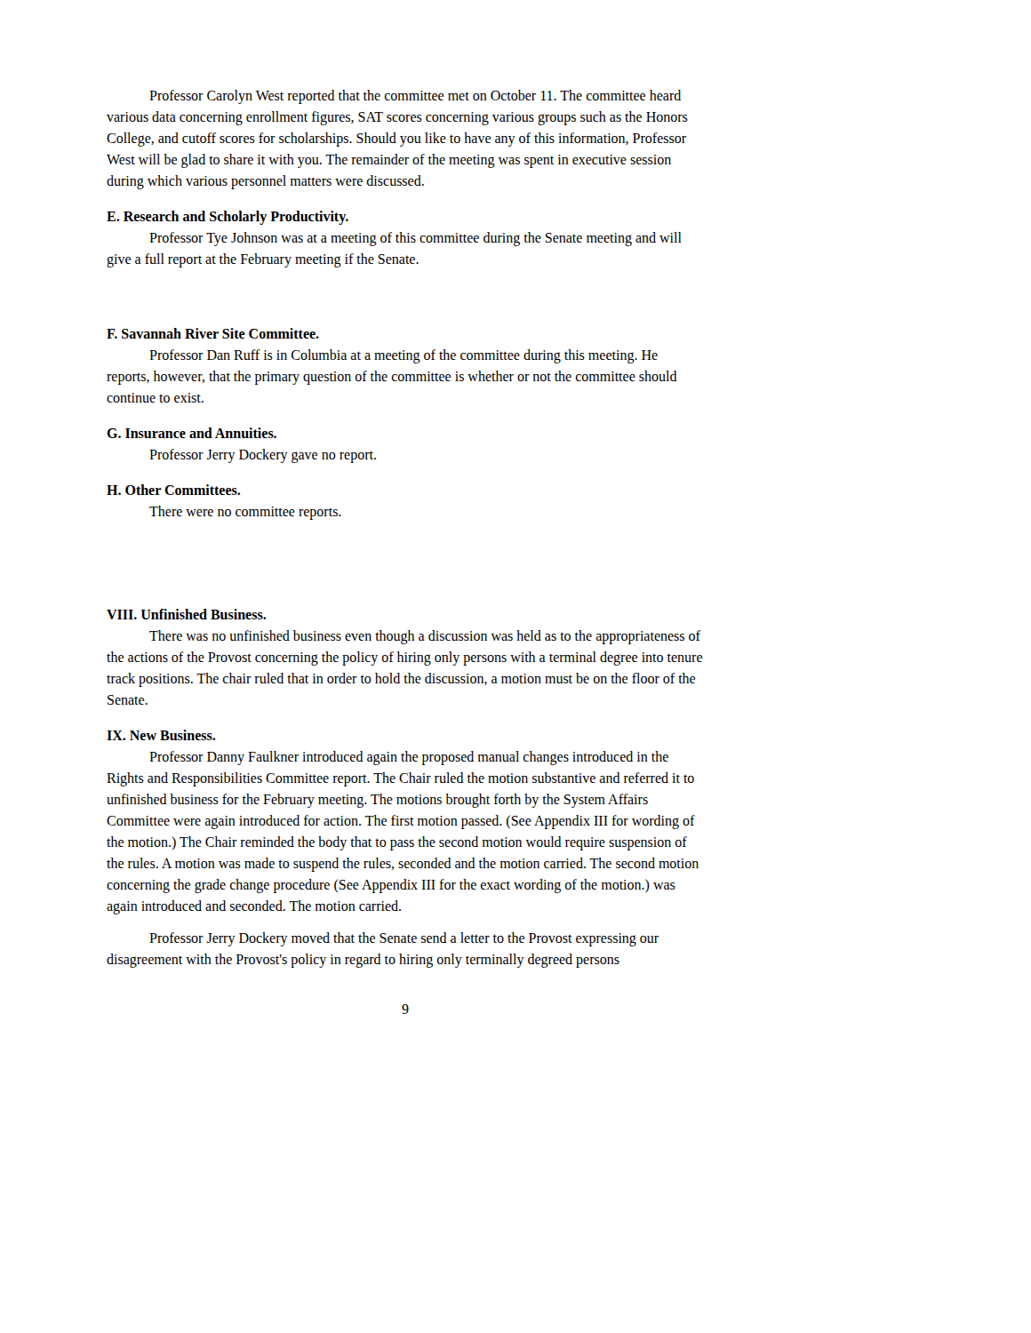Professor Carolyn West reported that the committee met on October 11. The committee heard various data concerning enrollment figures, SAT scores concerning various groups such as the Honors College, and cutoff scores for scholarships. Should you like to have any of this information, Professor West will be glad to share it with you. The remainder of the meeting was spent in executive session during which various personnel matters were discussed.
E. Research and Scholarly Productivity.
Professor Tye Johnson was at a meeting of this committee during the Senate meeting and will give a full report at the February meeting if the Senate.
F. Savannah River Site Committee.
Professor Dan Ruff is in Columbia at a meeting of the committee during this meeting. He reports, however, that the primary question of the committee is whether or not the committee should continue to exist.
G. Insurance and Annuities.
Professor Jerry Dockery gave no report.
H. Other Committees.
There were no committee reports.
VIII. Unfinished Business.
There was no unfinished business even though a discussion was held as to the appropriateness of the actions of the Provost concerning the policy of hiring only persons with a terminal degree into tenure track positions. The chair ruled that in order to hold the discussion, a motion must be on the floor of the Senate.
IX. New Business.
Professor Danny Faulkner introduced again the proposed manual changes introduced in the Rights and Responsibilities Committee report. The Chair ruled the motion substantive and referred it to unfinished business for the February meeting. The motions brought forth by the System Affairs Committee were again introduced for action. The first motion passed. (See Appendix III for wording of the motion.) The Chair reminded the body that to pass the second motion would require suspension of the rules. A motion was made to suspend the rules, seconded and the motion carried. The second motion concerning the grade change procedure (See Appendix III for the exact wording of the motion.) was again introduced and seconded. The motion carried.
Professor Jerry Dockery moved that the Senate send a letter to the Provost expressing our disagreement with the Provost's policy in regard to hiring only terminally degreed persons
9